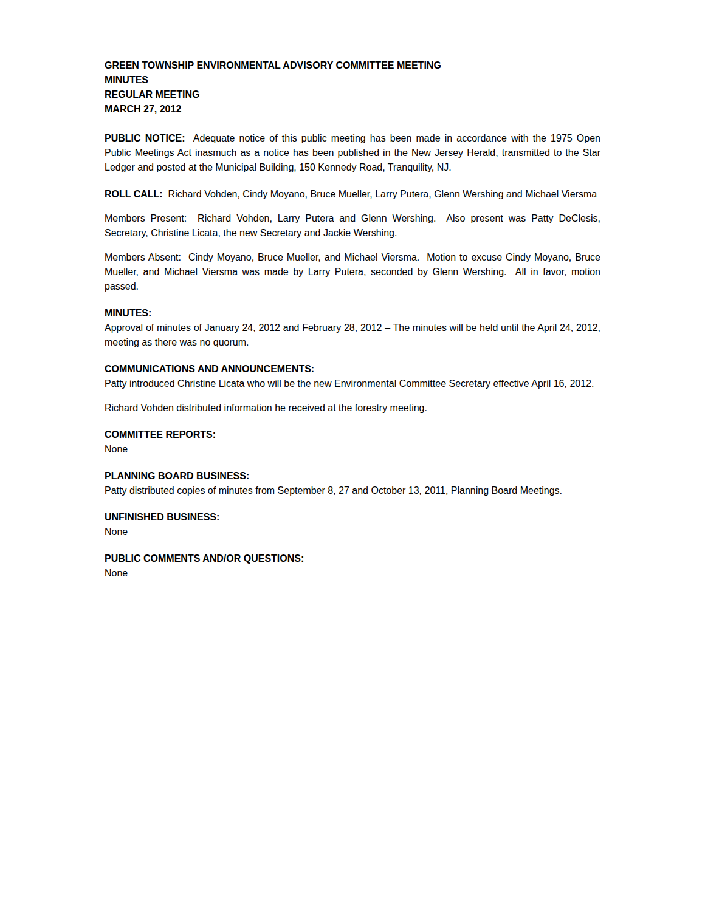GREEN TOWNSHIP ENVIRONMENTAL ADVISORY COMMITTEE MEETING
MINUTES
REGULAR MEETING
MARCH 27, 2012
PUBLIC NOTICE: Adequate notice of this public meeting has been made in accordance with the 1975 Open Public Meetings Act inasmuch as a notice has been published in the New Jersey Herald, transmitted to the Star Ledger and posted at the Municipal Building, 150 Kennedy Road, Tranquility, NJ.
ROLL CALL: Richard Vohden, Cindy Moyano, Bruce Mueller, Larry Putera, Glenn Wershing and Michael Viersma
Members Present: Richard Vohden, Larry Putera and Glenn Wershing. Also present was Patty DeClesis, Secretary, Christine Licata, the new Secretary and Jackie Wershing.
Members Absent: Cindy Moyano, Bruce Mueller, and Michael Viersma. Motion to excuse Cindy Moyano, Bruce Mueller, and Michael Viersma was made by Larry Putera, seconded by Glenn Wershing. All in favor, motion passed.
MINUTES:
Approval of minutes of January 24, 2012 and February 28, 2012 – The minutes will be held until the April 24, 2012, meeting as there was no quorum.
COMMUNICATIONS AND ANNOUNCEMENTS:
Patty introduced Christine Licata who will be the new Environmental Committee Secretary effective April 16, 2012.
Richard Vohden distributed information he received at the forestry meeting.
COMMITTEE REPORTS:
None
PLANNING BOARD BUSINESS:
Patty distributed copies of minutes from September 8, 27 and October 13, 2011, Planning Board Meetings.
UNFINISHED BUSINESS:
None
PUBLIC COMMENTS AND/OR QUESTIONS:
None